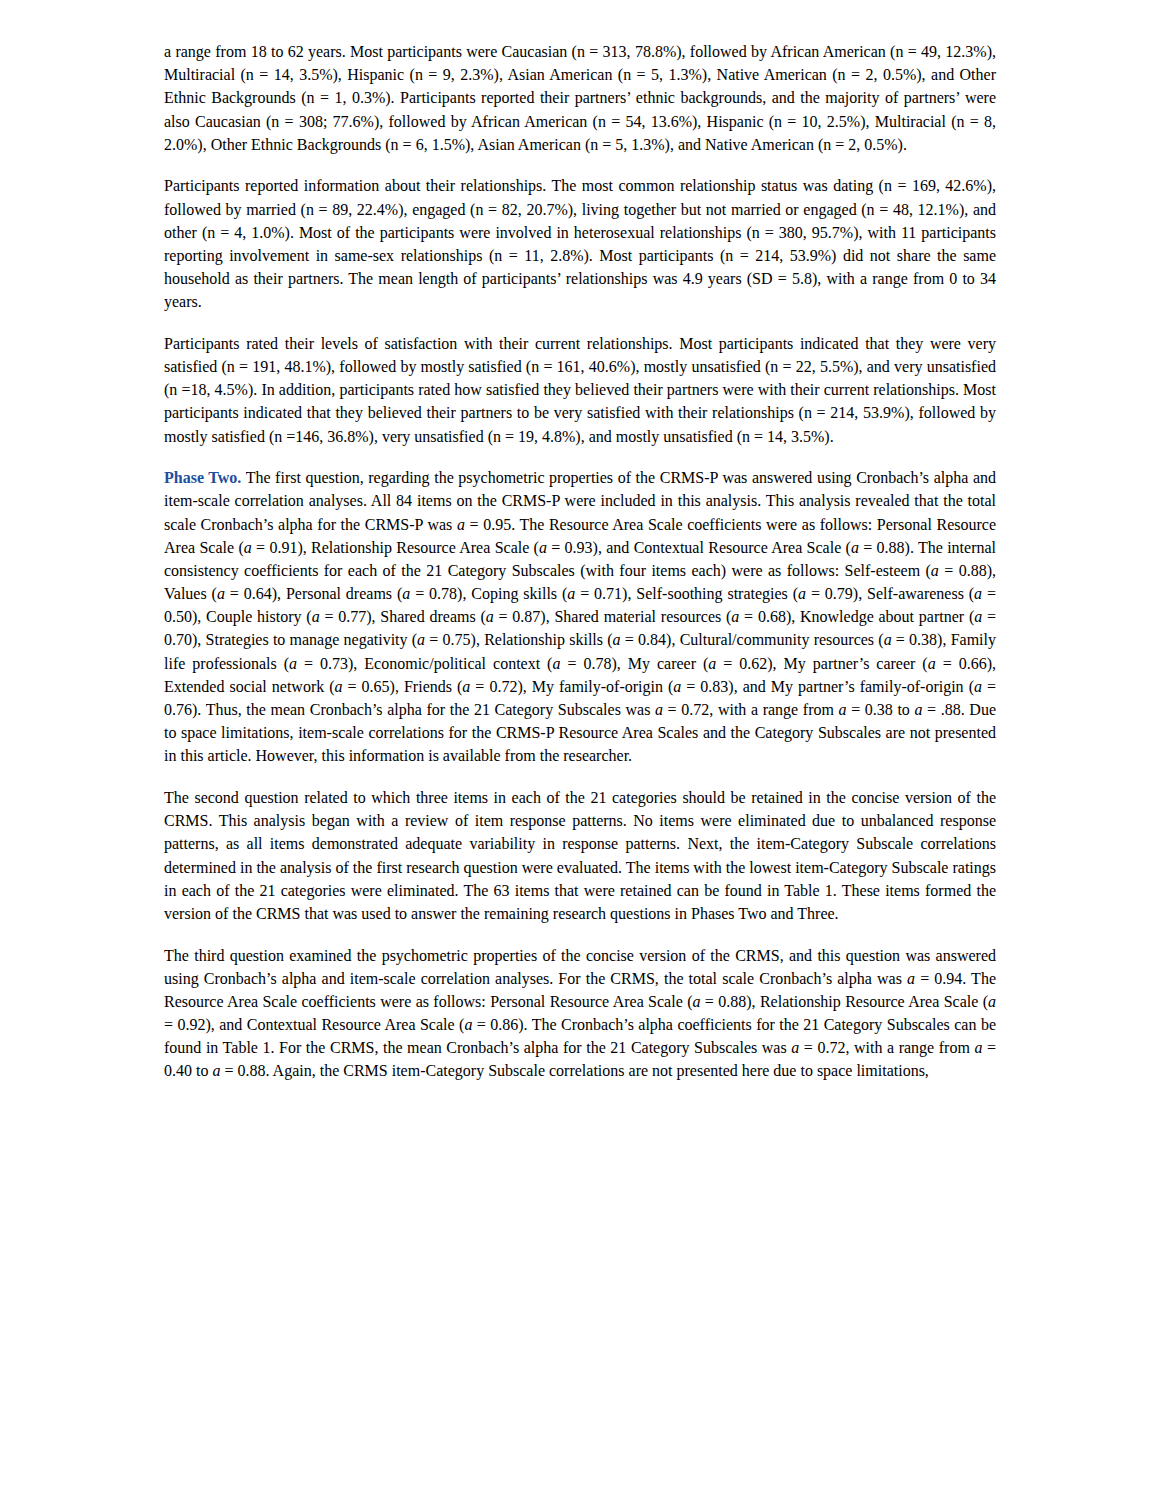a range from 18 to 62 years. Most participants were Caucasian (n = 313, 78.8%), followed by African American (n = 49, 12.3%), Multiracial (n = 14, 3.5%), Hispanic (n = 9, 2.3%), Asian American (n = 5, 1.3%), Native American (n = 2, 0.5%), and Other Ethnic Backgrounds (n = 1, 0.3%). Participants reported their partners’ ethnic backgrounds, and the majority of partners’ were also Caucasian (n = 308; 77.6%), followed by African American (n = 54, 13.6%), Hispanic (n = 10, 2.5%), Multiracial (n = 8, 2.0%), Other Ethnic Backgrounds (n = 6, 1.5%), Asian American (n = 5, 1.3%), and Native American (n = 2, 0.5%).
Participants reported information about their relationships. The most common relationship status was dating (n = 169, 42.6%), followed by married (n = 89, 22.4%), engaged (n = 82, 20.7%), living together but not married or engaged (n = 48, 12.1%), and other (n = 4, 1.0%). Most of the participants were involved in heterosexual relationships (n = 380, 95.7%), with 11 participants reporting involvement in same-sex relationships (n = 11, 2.8%). Most participants (n = 214, 53.9%) did not share the same household as their partners. The mean length of participants’ relationships was 4.9 years (SD = 5.8), with a range from 0 to 34 years.
Participants rated their levels of satisfaction with their current relationships. Most participants indicated that they were very satisfied (n = 191, 48.1%), followed by mostly satisfied (n = 161, 40.6%), mostly unsatisfied (n = 22, 5.5%), and very unsatisfied (n =18, 4.5%). In addition, participants rated how satisfied they believed their partners were with their current relationships. Most participants indicated that they believed their partners to be very satisfied with their relationships (n = 214, 53.9%), followed by mostly satisfied (n =146, 36.8%), very unsatisfied (n = 19, 4.8%), and mostly unsatisfied (n = 14, 3.5%).
Phase Two. The first question, regarding the psychometric properties of the CRMS-P was answered using Cronbach’s alpha and item-scale correlation analyses. All 84 items on the CRMS-P were included in this analysis. This analysis revealed that the total scale Cronbach’s alpha for the CRMS-P was a = 0.95. The Resource Area Scale coefficients were as follows: Personal Resource Area Scale (a = 0.91), Relationship Resource Area Scale (a = 0.93), and Contextual Resource Area Scale (a = 0.88). The internal consistency coefficients for each of the 21 Category Subscales (with four items each) were as follows: Self-esteem (a = 0.88), Values (a = 0.64), Personal dreams (a = 0.78), Coping skills (a = 0.71), Self-soothing strategies (a = 0.79), Self-awareness (a = 0.50), Couple history (a = 0.77), Shared dreams (a = 0.87), Shared material resources (a = 0.68), Knowledge about partner (a = 0.70), Strategies to manage negativity (a = 0.75), Relationship skills (a = 0.84), Cultural/community resources (a = 0.38), Family life professionals (a = 0.73), Economic/political context (a = 0.78), My career (a = 0.62), My partner’s career (a = 0.66), Extended social network (a = 0.65), Friends (a = 0.72), My family-of-origin (a = 0.83), and My partner’s family-of-origin (a = 0.76). Thus, the mean Cronbach’s alpha for the 21 Category Subscales was a = 0.72, with a range from a = 0.38 to a = .88. Due to space limitations, item-scale correlations for the CRMS-P Resource Area Scales and the Category Subscales are not presented in this article. However, this information is available from the researcher.
The second question related to which three items in each of the 21 categories should be retained in the concise version of the CRMS. This analysis began with a review of item response patterns. No items were eliminated due to unbalanced response patterns, as all items demonstrated adequate variability in response patterns. Next, the item-Category Subscale correlations determined in the analysis of the first research question were evaluated. The items with the lowest item-Category Subscale ratings in each of the 21 categories were eliminated. The 63 items that were retained can be found in Table 1. These items formed the version of the CRMS that was used to answer the remaining research questions in Phases Two and Three.
The third question examined the psychometric properties of the concise version of the CRMS, and this question was answered using Cronbach’s alpha and item-scale correlation analyses. For the CRMS, the total scale Cronbach’s alpha was a = 0.94. The Resource Area Scale coefficients were as follows: Personal Resource Area Scale (a = 0.88), Relationship Resource Area Scale (a = 0.92), and Contextual Resource Area Scale (a = 0.86). The Cronbach’s alpha coefficients for the 21 Category Subscales can be found in Table 1. For the CRMS, the mean Cronbach’s alpha for the 21 Category Subscales was a = 0.72, with a range from a = 0.40 to a = 0.88. Again, the CRMS item-Category Subscale correlations are not presented here due to space limitations,